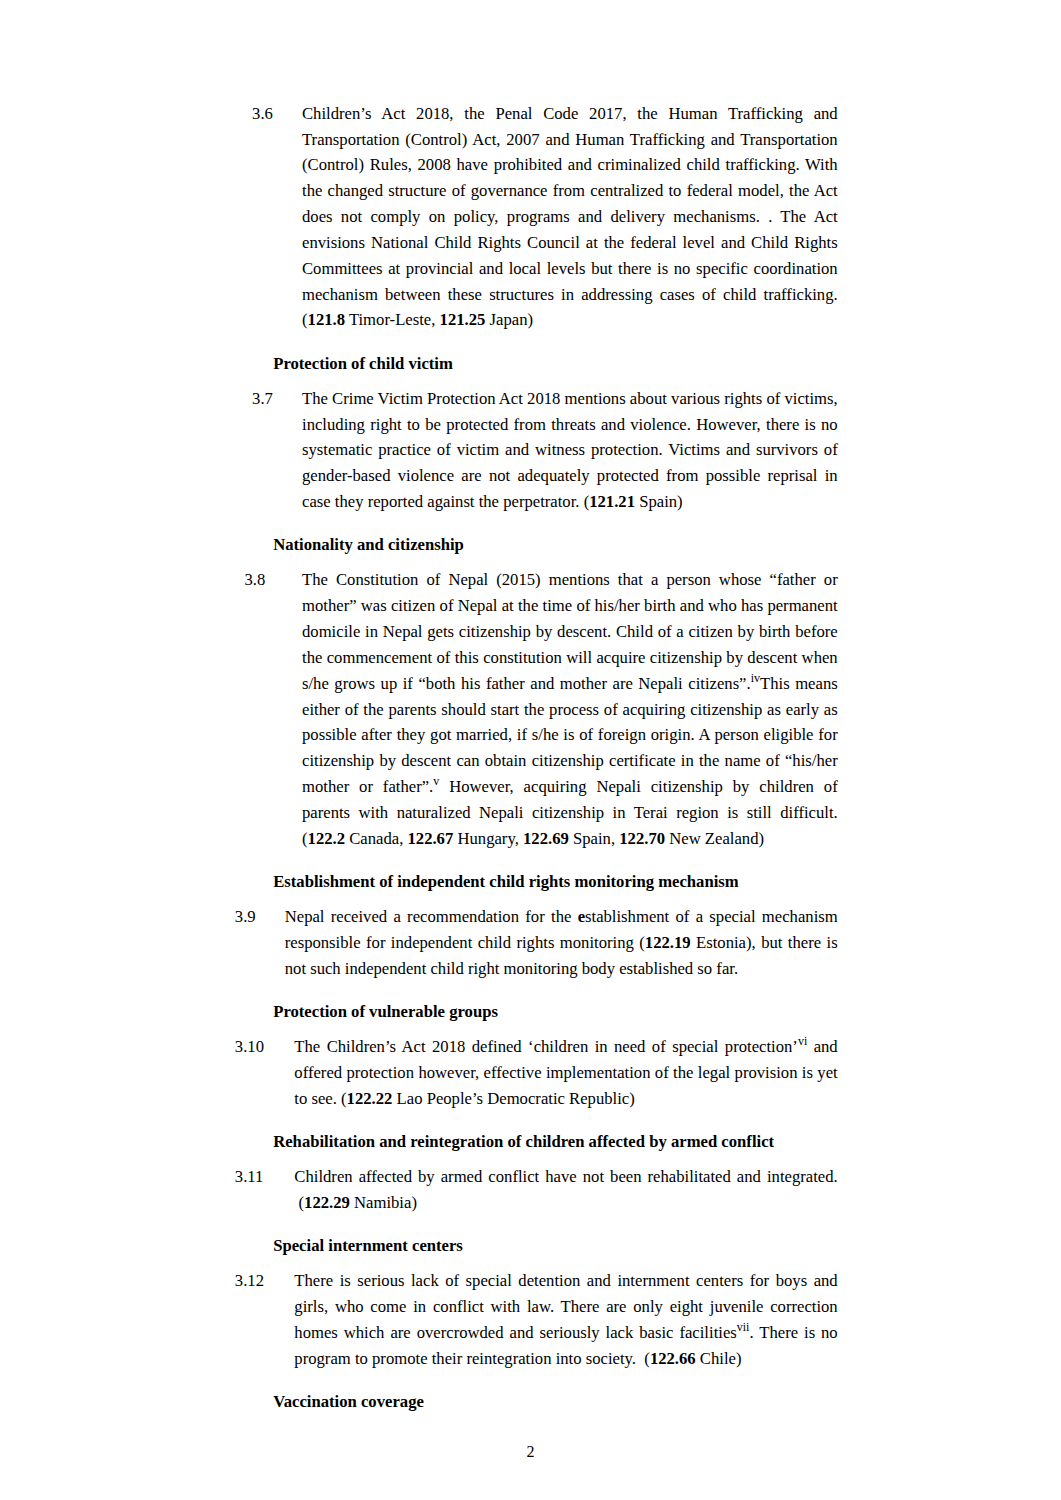3.6
Children’s Act 2018, the Penal Code 2017, the Human Trafficking and Transportation (Control) Act, 2007 and Human Trafficking and Transportation (Control) Rules, 2008 have prohibited and criminalized child trafficking. With the changed structure of governance from centralized to federal model, the Act does not comply on policy, programs and delivery mechanisms. . The Act envisions National Child Rights Council at the federal level and Child Rights Committees at provincial and local levels but there is no specific coordination mechanism between these structures in addressing cases of child trafficking. (121.8 Timor-Leste, 121.25 Japan)
Protection of child victim
3.7
The Crime Victim Protection Act 2018 mentions about various rights of victims, including right to be protected from threats and violence. However, there is no systematic practice of victim and witness protection. Victims and survivors of gender-based violence are not adequately protected from possible reprisal in case they reported against the perpetrator. (121.21 Spain)
Nationality and citizenship
3.8
The Constitution of Nepal (2015) mentions that a person whose “father or mother” was citizen of Nepal at the time of his/her birth and who has permanent domicile in Nepal gets citizenship by descent. Child of a citizen by birth before the commencement of this constitution will acquire citizenship by descent when s/he grows up if “both his father and mother are Nepali citizens”.ivThis means either of the parents should start the process of acquiring citizenship as early as possible after they got married, if s/he is of foreign origin. A person eligible for citizenship by descent can obtain citizenship certificate in the name of “his/her mother or father”.v However, acquiring Nepali citizenship by children of parents with naturalized Nepali citizenship in Terai region is still difficult. (122.2 Canada, 122.67 Hungary, 122.69 Spain, 122.70 New Zealand)
Establishment of independent child rights monitoring mechanism
3.9
Nepal received a recommendation for the establishment of a special mechanism responsible for independent child rights monitoring (122.19 Estonia), but there is not such independent child right monitoring body established so far.
Protection of vulnerable groups
3.10
The Children’s Act 2018 defined ‘children in need of special protection’vi and offered protection however, effective implementation of the legal provision is yet to see. (122.22 Lao People’s Democratic Republic)
Rehabilitation and reintegration of children affected by armed conflict
3.11
Children affected by armed conflict have not been rehabilitated and integrated. (122.29 Namibia)
Special internment centers
3.12
There is serious lack of special detention and internment centers for boys and girls, who come in conflict with law. There are only eight juvenile correction homes which are overcrowded and seriously lack basic facilitiesvii. There is no program to promote their reintegration into society. (122.66 Chile)
Vaccination coverage
2